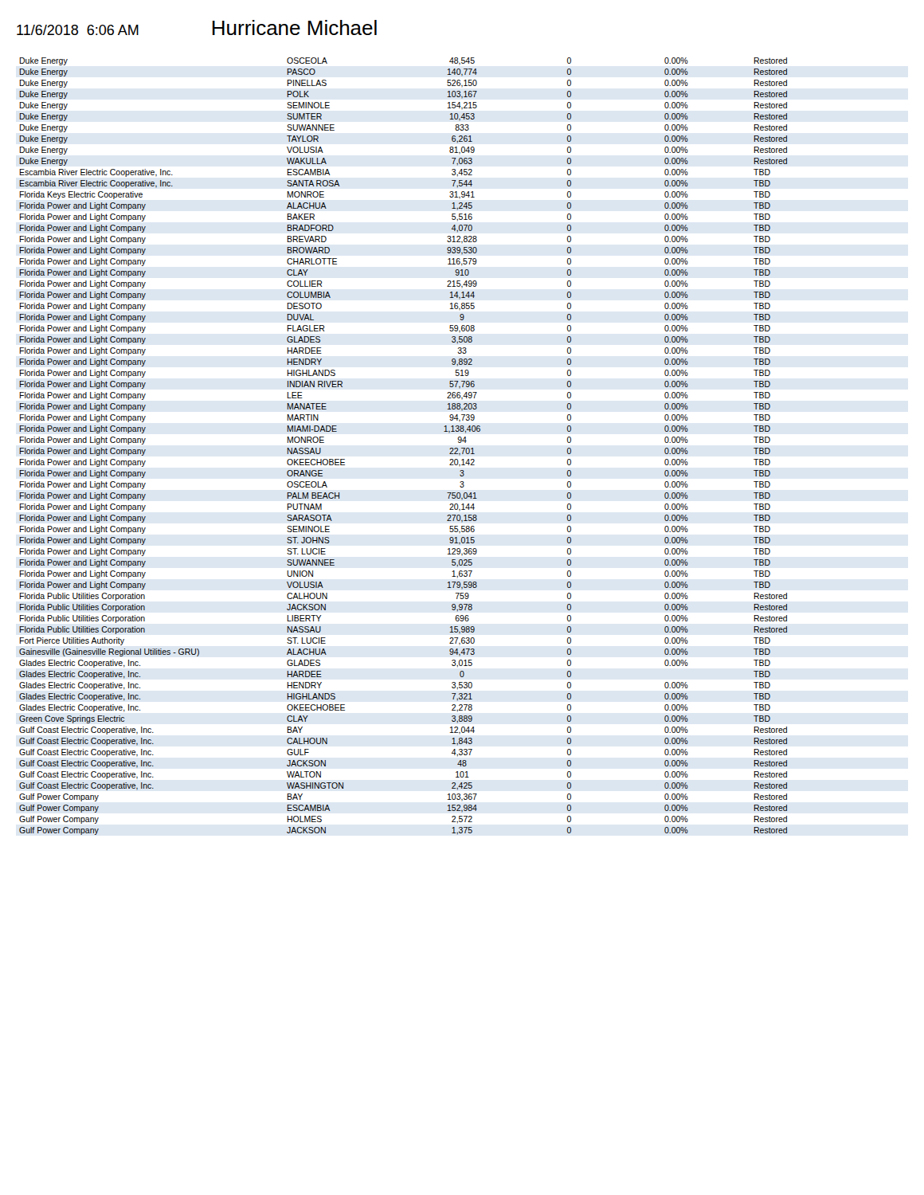11/6/2018 6:06 AM
Hurricane Michael
| Duke Energy | OSCEOLA | 48,545 | 0 | 0.00% | Restored |
| Duke Energy | PASCO | 140,774 | 0 | 0.00% | Restored |
| Duke Energy | PINELLAS | 526,150 | 0 | 0.00% | Restored |
| Duke Energy | POLK | 103,167 | 0 | 0.00% | Restored |
| Duke Energy | SEMINOLE | 154,215 | 0 | 0.00% | Restored |
| Duke Energy | SUMTER | 10,453 | 0 | 0.00% | Restored |
| Duke Energy | SUWANNEE | 833 | 0 | 0.00% | Restored |
| Duke Energy | TAYLOR | 6,261 | 0 | 0.00% | Restored |
| Duke Energy | VOLUSIA | 81,049 | 0 | 0.00% | Restored |
| Duke Energy | WAKULLA | 7,063 | 0 | 0.00% | Restored |
| Escambia River Electric Cooperative, Inc. | ESCAMBIA | 3,452 | 0 | 0.00% | TBD |
| Escambia River Electric Cooperative, Inc. | SANTA ROSA | 7,544 | 0 | 0.00% | TBD |
| Florida Keys Electric Cooperative | MONROE | 31,941 | 0 | 0.00% | TBD |
| Florida Power and Light Company | ALACHUA | 1,245 | 0 | 0.00% | TBD |
| Florida Power and Light Company | BAKER | 5,516 | 0 | 0.00% | TBD |
| Florida Power and Light Company | BRADFORD | 4,070 | 0 | 0.00% | TBD |
| Florida Power and Light Company | BREVARD | 312,828 | 0 | 0.00% | TBD |
| Florida Power and Light Company | BROWARD | 939,530 | 0 | 0.00% | TBD |
| Florida Power and Light Company | CHARLOTTE | 116,579 | 0 | 0.00% | TBD |
| Florida Power and Light Company | CLAY | 910 | 0 | 0.00% | TBD |
| Florida Power and Light Company | COLLIER | 215,499 | 0 | 0.00% | TBD |
| Florida Power and Light Company | COLUMBIA | 14,144 | 0 | 0.00% | TBD |
| Florida Power and Light Company | DESOTO | 16,855 | 0 | 0.00% | TBD |
| Florida Power and Light Company | DUVAL | 9 | 0 | 0.00% | TBD |
| Florida Power and Light Company | FLAGLER | 59,608 | 0 | 0.00% | TBD |
| Florida Power and Light Company | GLADES | 3,508 | 0 | 0.00% | TBD |
| Florida Power and Light Company | HARDEE | 33 | 0 | 0.00% | TBD |
| Florida Power and Light Company | HENDRY | 9,892 | 0 | 0.00% | TBD |
| Florida Power and Light Company | HIGHLANDS | 519 | 0 | 0.00% | TBD |
| Florida Power and Light Company | INDIAN RIVER | 57,796 | 0 | 0.00% | TBD |
| Florida Power and Light Company | LEE | 266,497 | 0 | 0.00% | TBD |
| Florida Power and Light Company | MANATEE | 188,203 | 0 | 0.00% | TBD |
| Florida Power and Light Company | MARTIN | 94,739 | 0 | 0.00% | TBD |
| Florida Power and Light Company | MIAMI-DADE | 1,138,406 | 0 | 0.00% | TBD |
| Florida Power and Light Company | MONROE | 94 | 0 | 0.00% | TBD |
| Florida Power and Light Company | NASSAU | 22,701 | 0 | 0.00% | TBD |
| Florida Power and Light Company | OKEECHOBEE | 20,142 | 0 | 0.00% | TBD |
| Florida Power and Light Company | ORANGE | 3 | 0 | 0.00% | TBD |
| Florida Power and Light Company | OSCEOLA | 3 | 0 | 0.00% | TBD |
| Florida Power and Light Company | PALM BEACH | 750,041 | 0 | 0.00% | TBD |
| Florida Power and Light Company | PUTNAM | 20,144 | 0 | 0.00% | TBD |
| Florida Power and Light Company | SARASOTA | 270,158 | 0 | 0.00% | TBD |
| Florida Power and Light Company | SEMINOLE | 55,586 | 0 | 0.00% | TBD |
| Florida Power and Light Company | ST. JOHNS | 91,015 | 0 | 0.00% | TBD |
| Florida Power and Light Company | ST. LUCIE | 129,369 | 0 | 0.00% | TBD |
| Florida Power and Light Company | SUWANNEE | 5,025 | 0 | 0.00% | TBD |
| Florida Power and Light Company | UNION | 1,637 | 0 | 0.00% | TBD |
| Florida Power and Light Company | VOLUSIA | 179,598 | 0 | 0.00% | TBD |
| Florida Public Utilities Corporation | CALHOUN | 759 | 0 | 0.00% | Restored |
| Florida Public Utilities Corporation | JACKSON | 9,978 | 0 | 0.00% | Restored |
| Florida Public Utilities Corporation | LIBERTY | 696 | 0 | 0.00% | Restored |
| Florida Public Utilities Corporation | NASSAU | 15,989 | 0 | 0.00% | Restored |
| Fort Pierce Utilities Authority | ST. LUCIE | 27,630 | 0 | 0.00% | TBD |
| Gainesville (Gainesville Regional Utilities - GRU) | ALACHUA | 94,473 | 0 | 0.00% | TBD |
| Glades Electric Cooperative, Inc. | GLADES | 3,015 | 0 | 0.00% | TBD |
| Glades Electric Cooperative, Inc. | HARDEE | 0 | 0 | | TBD |
| Glades Electric Cooperative, Inc. | HENDRY | 3,530 | 0 | 0.00% | TBD |
| Glades Electric Cooperative, Inc. | HIGHLANDS | 7,321 | 0 | 0.00% | TBD |
| Glades Electric Cooperative, Inc. | OKEECHOBEE | 2,278 | 0 | 0.00% | TBD |
| Green Cove Springs Electric | CLAY | 3,889 | 0 | 0.00% | TBD |
| Gulf Coast Electric Cooperative, Inc. | BAY | 12,044 | 0 | 0.00% | Restored |
| Gulf Coast Electric Cooperative, Inc. | CALHOUN | 1,843 | 0 | 0.00% | Restored |
| Gulf Coast Electric Cooperative, Inc. | GULF | 4,337 | 0 | 0.00% | Restored |
| Gulf Coast Electric Cooperative, Inc. | JACKSON | 48 | 0 | 0.00% | Restored |
| Gulf Coast Electric Cooperative, Inc. | WALTON | 101 | 0 | 0.00% | Restored |
| Gulf Coast Electric Cooperative, Inc. | WASHINGTON | 2,425 | 0 | 0.00% | Restored |
| Gulf Power Company | BAY | 103,367 | 0 | 0.00% | Restored |
| Gulf Power Company | ESCAMBIA | 152,984 | 0 | 0.00% | Restored |
| Gulf Power Company | HOLMES | 2,572 | 0 | 0.00% | Restored |
| Gulf Power Company | JACKSON | 1,375 | 0 | 0.00% | Restored |